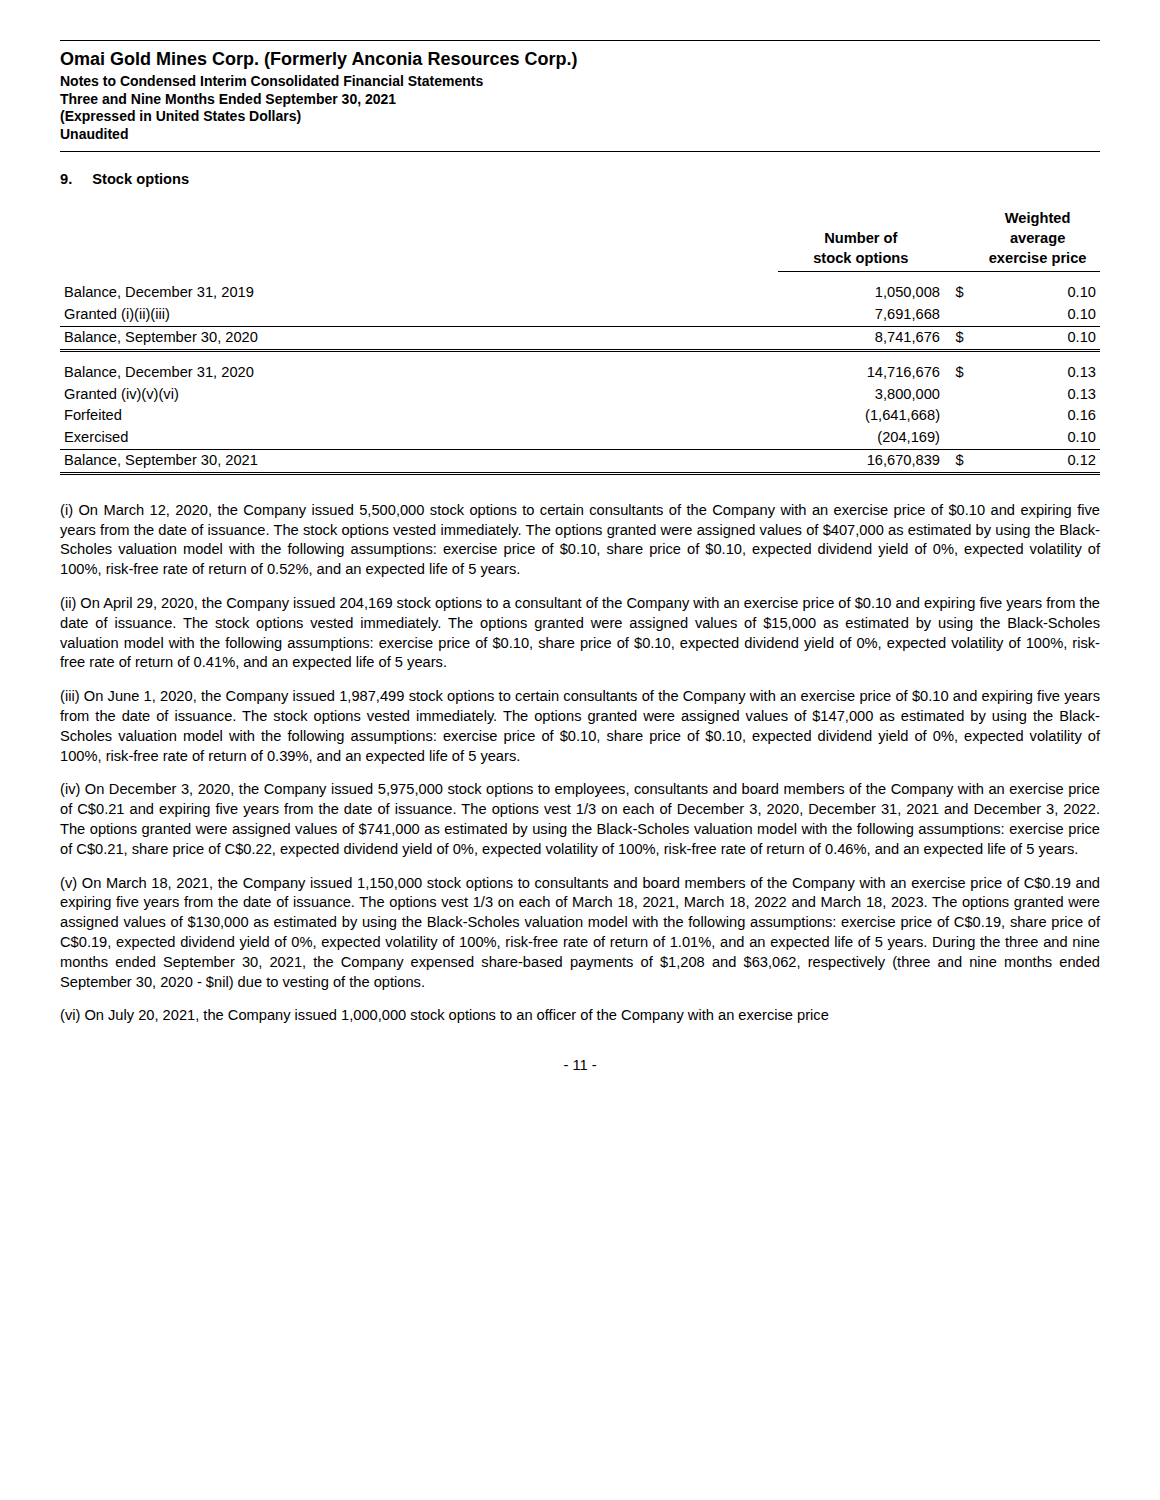Omai Gold Mines Corp. (Formerly Anconia Resources Corp.)
Notes to Condensed Interim Consolidated Financial Statements
Three and Nine Months Ended September 30, 2021
(Expressed in United States Dollars)
Unaudited
9. Stock options
| | Number of stock options | | Weighted average exercise price |
| --- | --- | --- | --- |
| Balance, December 31, 2019 | 1,050,008 | $ | 0.10 |
| Granted (i)(ii)(iii) | 7,691,668 | | 0.10 |
| Balance, September 30, 2020 | 8,741,676 | $ | 0.10 |
| Balance, December 31, 2020 | 14,716,676 | $ | 0.13 |
| Granted (iv)(v)(vi) | 3,800,000 | | 0.13 |
| Forfeited | (1,641,668) | | 0.16 |
| Exercised | (204,169) | | 0.10 |
| Balance, September 30, 2021 | 16,670,839 | $ | 0.12 |
(i) On March 12, 2020, the Company issued 5,500,000 stock options to certain consultants of the Company with an exercise price of $0.10 and expiring five years from the date of issuance. The stock options vested immediately. The options granted were assigned values of $407,000 as estimated by using the Black-Scholes valuation model with the following assumptions: exercise price of $0.10, share price of $0.10, expected dividend yield of 0%, expected volatility of 100%, risk-free rate of return of 0.52%, and an expected life of 5 years.
(ii) On April 29, 2020, the Company issued 204,169 stock options to a consultant of the Company with an exercise price of $0.10 and expiring five years from the date of issuance. The stock options vested immediately. The options granted were assigned values of $15,000 as estimated by using the Black-Scholes valuation model with the following assumptions: exercise price of $0.10, share price of $0.10, expected dividend yield of 0%, expected volatility of 100%, risk-free rate of return of 0.41%, and an expected life of 5 years.
(iii) On June 1, 2020, the Company issued 1,987,499 stock options to certain consultants of the Company with an exercise price of $0.10 and expiring five years from the date of issuance. The stock options vested immediately. The options granted were assigned values of $147,000 as estimated by using the Black-Scholes valuation model with the following assumptions: exercise price of $0.10, share price of $0.10, expected dividend yield of 0%, expected volatility of 100%, risk-free rate of return of 0.39%, and an expected life of 5 years.
(iv) On December 3, 2020, the Company issued 5,975,000 stock options to employees, consultants and board members of the Company with an exercise price of C$0.21 and expiring five years from the date of issuance. The options vest 1/3 on each of December 3, 2020, December 31, 2021 and December 3, 2022. The options granted were assigned values of $741,000 as estimated by using the Black-Scholes valuation model with the following assumptions: exercise price of C$0.21, share price of C$0.22, expected dividend yield of 0%, expected volatility of 100%, risk-free rate of return of 0.46%, and an expected life of 5 years.
(v) On March 18, 2021, the Company issued 1,150,000 stock options to consultants and board members of the Company with an exercise price of C$0.19 and expiring five years from the date of issuance. The options vest 1/3 on each of March 18, 2021, March 18, 2022 and March 18, 2023. The options granted were assigned values of $130,000 as estimated by using the Black-Scholes valuation model with the following assumptions: exercise price of C$0.19, share price of C$0.19, expected dividend yield of 0%, expected volatility of 100%, risk-free rate of return of 1.01%, and an expected life of 5 years. During the three and nine months ended September 30, 2021, the Company expensed share-based payments of $1,208 and $63,062, respectively (three and nine months ended September 30, 2020 - $nil) due to vesting of the options.
(vi) On July 20, 2021, the Company issued 1,000,000 stock options to an officer of the Company with an exercise price
- 11 -